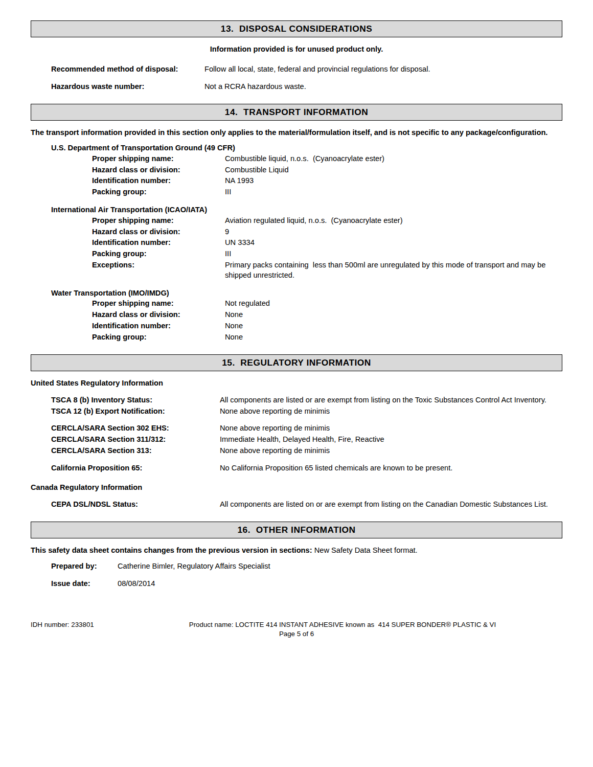13. DISPOSAL CONSIDERATIONS
Information provided is for unused product only.
| Recommended method of disposal: | Follow all local, state, federal and provincial regulations for disposal. |
| Hazardous waste number: | Not a RCRA hazardous waste. |
14. TRANSPORT INFORMATION
The transport information provided in this section only applies to the material/formulation itself, and is not specific to any package/configuration.
U.S. Department of Transportation Ground (49 CFR)
| Proper shipping name: | Combustible liquid, n.o.s. (Cyanoacrylate ester) |
| Hazard class or division: | Combustible Liquid |
| Identification number: | NA 1993 |
| Packing group: | III |
International Air Transportation (ICAO/IATA)
| Proper shipping name: | Aviation regulated liquid, n.o.s. (Cyanoacrylate ester) |
| Hazard class or division: | 9 |
| Identification number: | UN 3334 |
| Packing group: | III |
| Exceptions: | Primary packs containing less than 500ml are unregulated by this mode of transport and may be shipped unrestricted. |
Water Transportation (IMO/IMDG)
| Proper shipping name: | Not regulated |
| Hazard class or division: | None |
| Identification number: | None |
| Packing group: | None |
15. REGULATORY INFORMATION
United States Regulatory Information
| TSCA 8 (b) Inventory Status: | All components are listed or are exempt from listing on the Toxic Substances Control Act Inventory. |
| TSCA 12 (b) Export Notification: | None above reporting de minimis |
| CERCLA/SARA Section 302 EHS: | None above reporting de minimis |
| CERCLA/SARA Section 311/312: | Immediate Health, Delayed Health, Fire, Reactive |
| CERCLA/SARA Section 313: | None above reporting de minimis |
| California Proposition 65: | No California Proposition 65 listed chemicals are known to be present. |
Canada Regulatory Information
| CEPA DSL/NDSL Status: | All components are listed on or are exempt from listing on the Canadian Domestic Substances List. |
16. OTHER INFORMATION
This safety data sheet contains changes from the previous version in sections: New Safety Data Sheet format.
| Prepared by: | Catherine Bimler, Regulatory Affairs Specialist |
| Issue date: | 08/08/2014 |
IDH number: 233801
Product name: LOCTITE 414 INSTANT ADHESIVE known as 414 SUPER BONDER® PLASTIC & VI
Page 5 of 6